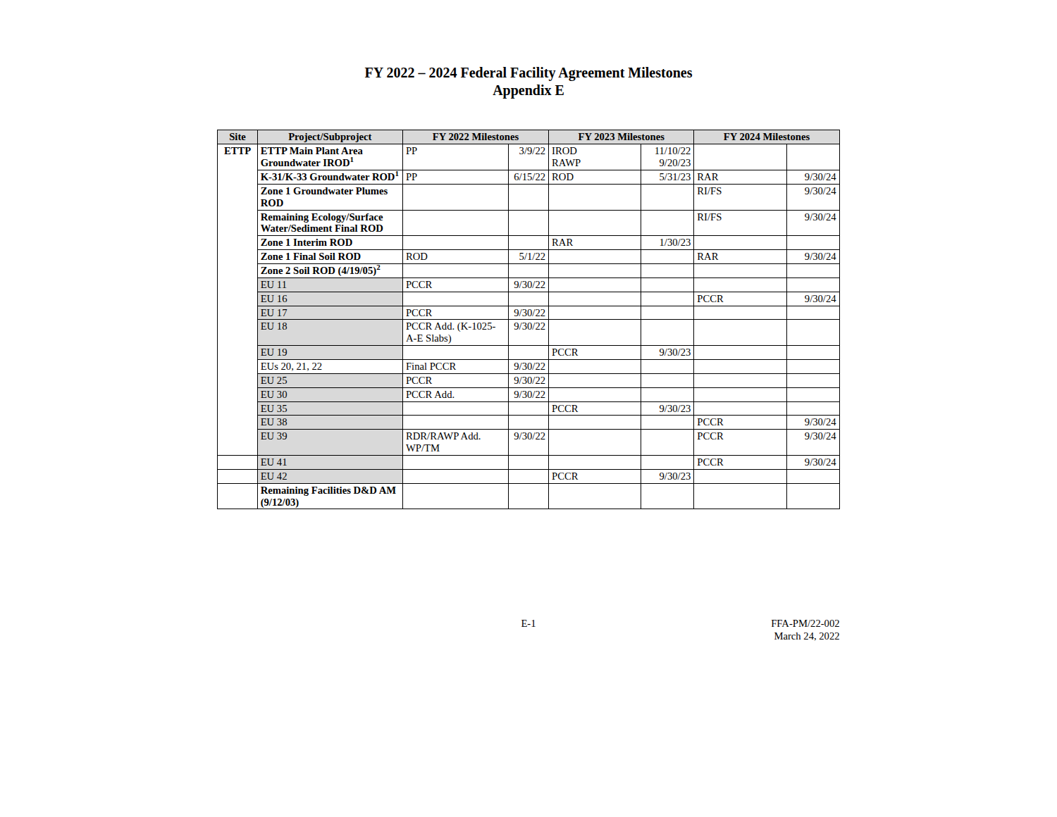FY 2022 – 2024 Federal Facility Agreement Milestones Appendix E
| Site | Project/Subproject | FY 2022 Milestones | FY 2023 Milestones | FY 2024 Milestones |
| --- | --- | --- | --- | --- |
| ETTP | ETTP Main Plant Area Groundwater IROD 1 | PP | 3/9/22 | IROD RAWP | 11/10/22 9/20/23 | | |
| K-31/K-33 Groundwater ROD 1 | PP | 6/15/22 | ROD | 5/31/23 | RAR | 9/30/24 |
| Zone 1 Groundwater Plumes ROD | | | | | RI/FS | 9/30/24 |
| Remaining Ecology/Surface Water/Sediment Final ROD | | | | | RI/FS | 9/30/24 |
| Zone 1 Interim ROD | | | RAR | 1/30/23 | | |
| Zone 1 Final Soil ROD | ROD | 5/1/22 | | | RAR | 9/30/24 |
| Zone 2 Soil ROD (4/19/05) 2 | | | | | | |
| EU 11 | PCCR | 9/30/22 | | | | |
| EU 16 | | | | | PCCR | 9/30/24 |
| EU 17 | PCCR | 9/30/22 | | | | |
| EU 18 | PCCR Add. (K-1025-A-E Slabs) | 9/30/22 | | | | |
| EU 19 | | | PCCR | 9/30/23 | | |
| EUs 20, 21, 22 | Final PCCR | 9/30/22 | | | | |
| EU 25 | PCCR | 9/30/22 | | | | |
| EU 30 | PCCR Add. | 9/30/22 | | | | |
| EU 35 | | | PCCR | 9/30/23 | | |
| EU 38 | | | | | PCCR | 9/30/24 |
| EU 39 | RDR/RAWP Add. WP/TM | 9/30/22 | | | PCCR | 9/30/24 |
| | EU 41 | | | | | PCCR | 9/30/24 |
| | EU 42 | | | PCCR | 9/30/23 | | |
| | Remaining Facilities D&D AM (9/12/03) | | | | | | |
E-1
FFA-PM/22-002
March 24, 2022